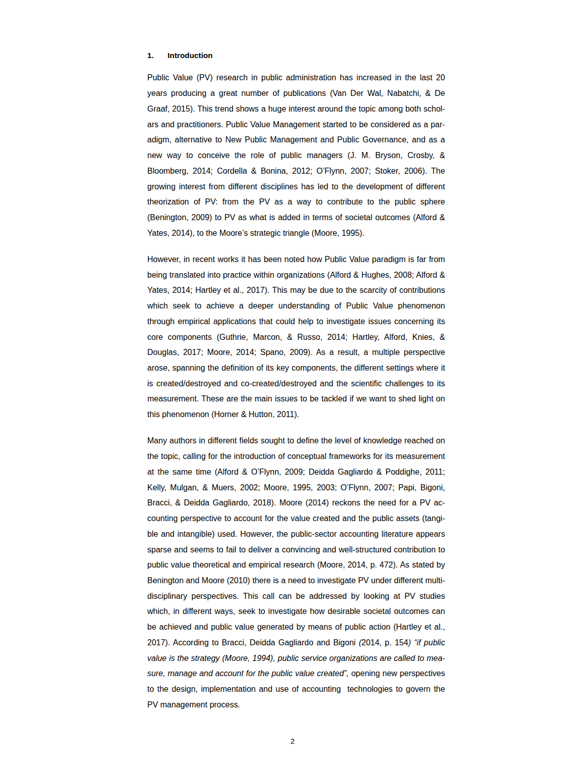1. Introduction
Public Value (PV) research in public administration has increased in the last 20 years producing a great number of publications (Van Der Wal, Nabatchi, & De Graaf, 2015). This trend shows a huge interest around the topic among both scholars and practitioners. Public Value Management started to be considered as a paradigm, alternative to New Public Management and Public Governance, and as a new way to conceive the role of public managers (J. M. Bryson, Crosby, & Bloomberg, 2014; Cordella & Bonina, 2012; O’Flynn, 2007; Stoker, 2006). The growing interest from different disciplines has led to the development of different theorization of PV: from the PV as a way to contribute to the public sphere (Benington, 2009) to PV as what is added in terms of societal outcomes (Alford & Yates, 2014), to the Moore’s strategic triangle (Moore, 1995).
However, in recent works it has been noted how Public Value paradigm is far from being translated into practice within organizations (Alford & Hughes, 2008; Alford & Yates, 2014; Hartley et al., 2017). This may be due to the scarcity of contributions which seek to achieve a deeper understanding of Public Value phenomenon through empirical applications that could help to investigate issues concerning its core components (Guthrie, Marcon, & Russo, 2014; Hartley, Alford, Knies, & Douglas, 2017; Moore, 2014; Spano, 2009). As a result, a multiple perspective arose, spanning the definition of its key components, the different settings where it is created/destroyed and co-created/destroyed and the scientific challenges to its measurement. These are the main issues to be tackled if we want to shed light on this phenomenon (Horner & Hutton, 2011).
Many authors in different fields sought to define the level of knowledge reached on the topic, calling for the introduction of conceptual frameworks for its measurement at the same time (Alford & O’Flynn, 2009; Deidda Gagliardo & Poddighe, 2011; Kelly, Mulgan, & Muers, 2002; Moore, 1995, 2003; O’Flynn, 2007; Papi, Bigoni, Bracci, & Deidda Gagliardo, 2018). Moore (2014) reckons the need for a PV accounting perspective to account for the value created and the public assets (tangible and intangible) used. However, the public-sector accounting literature appears sparse and seems to fail to deliver a convincing and well-structured contribution to public value theoretical and empirical research (Moore, 2014, p. 472). As stated by Benington and Moore (2010) there is a need to investigate PV under different multidisciplinary perspectives. This call can be addressed by looking at PV studies which, in different ways, seek to investigate how desirable societal outcomes can be achieved and public value generated by means of public action (Hartley et al., 2017). According to Bracci, Deidda Gagliardo and Bigoni (2014, p. 154) “if public value is the strategy (Moore, 1994), public service organizations are called to measure, manage and account for the public value created”, opening new perspectives to the design, implementation and use of accounting technologies to govern the PV management process.
2